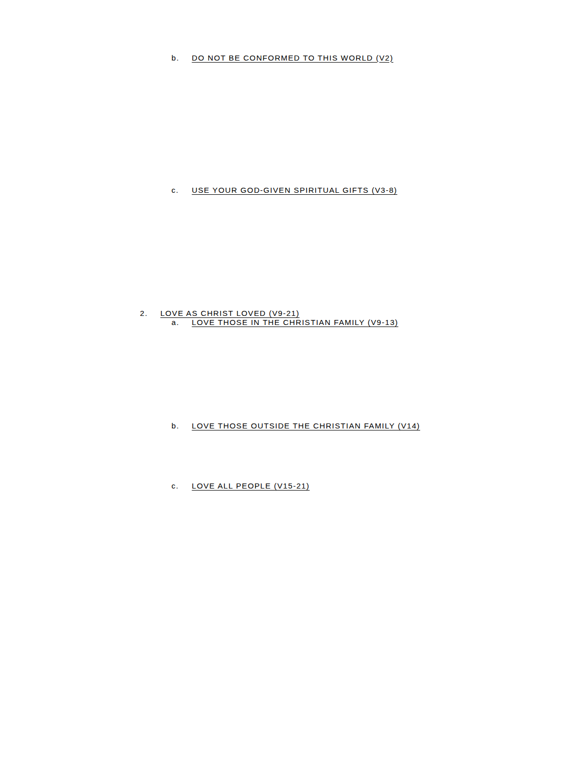b. DO NOT BE CONFORMED TO THIS WORLD (V2)
c. USE YOUR GOD-GIVEN SPIRITUAL GIFTS (V3-8)
2. LOVE AS CHRIST LOVED (V9-21)
a. LOVE THOSE IN THE CHRISTIAN FAMILY (V9-13)
b. LOVE THOSE OUTSIDE THE CHRISTIAN FAMILY (V14)
c. LOVE ALL PEOPLE (V15-21)